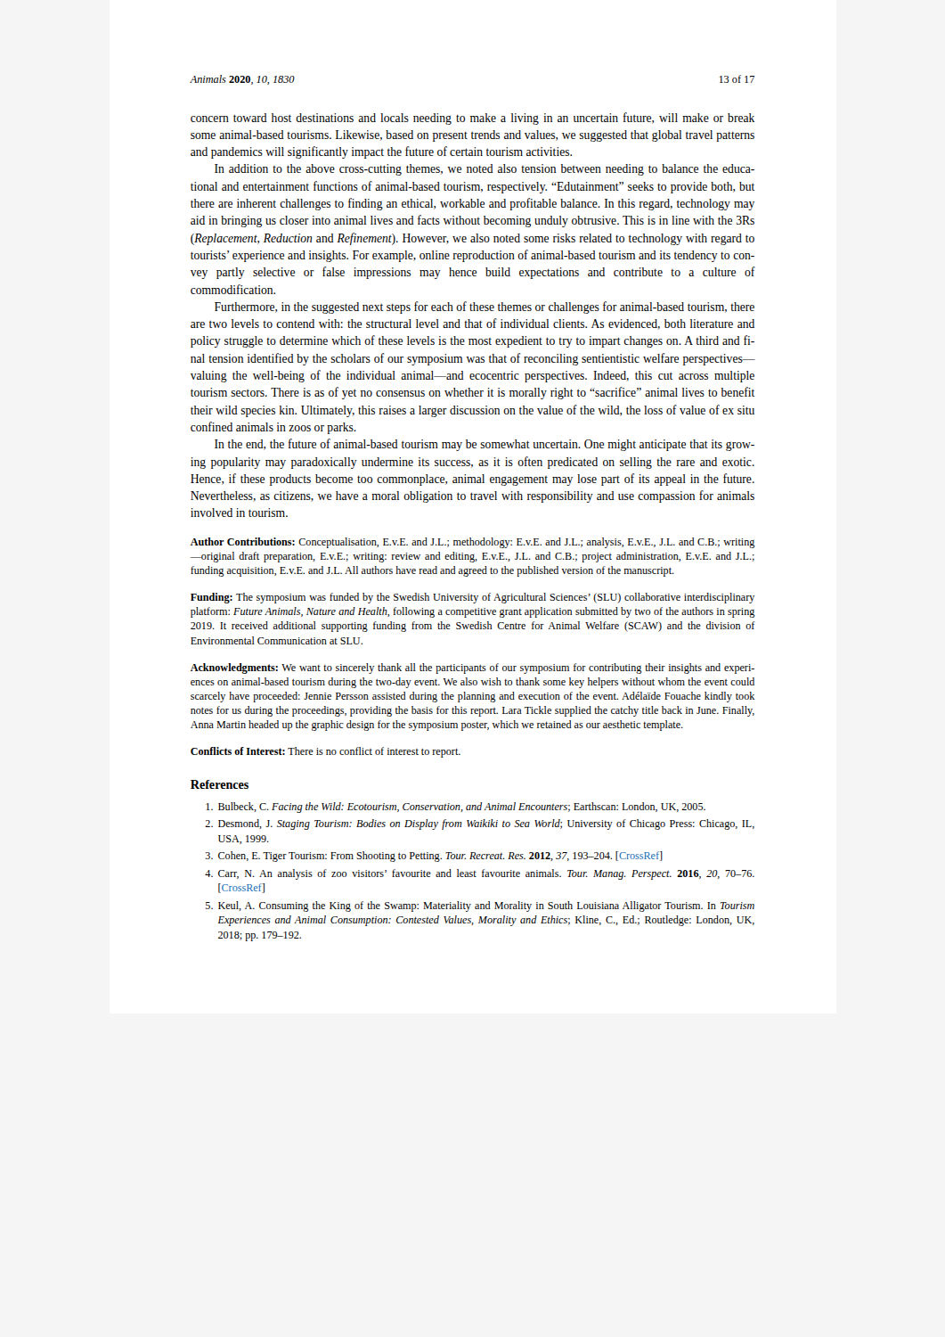Animals 2020, 10, 1830
13 of 17
concern toward host destinations and locals needing to make a living in an uncertain future, will make or break some animal-based tourisms. Likewise, based on present trends and values, we suggested that global travel patterns and pandemics will significantly impact the future of certain tourism activities.
In addition to the above cross-cutting themes, we noted also tension between needing to balance the educational and entertainment functions of animal-based tourism, respectively. “Edutainment” seeks to provide both, but there are inherent challenges to finding an ethical, workable and profitable balance. In this regard, technology may aid in bringing us closer into animal lives and facts without becoming unduly obtrusive. This is in line with the 3Rs (Replacement, Reduction and Refinement). However, we also noted some risks related to technology with regard to tourists’ experience and insights. For example, online reproduction of animal-based tourism and its tendency to convey partly selective or false impressions may hence build expectations and contribute to a culture of commodification.
Furthermore, in the suggested next steps for each of these themes or challenges for animal-based tourism, there are two levels to contend with: the structural level and that of individual clients. As evidenced, both literature and policy struggle to determine which of these levels is the most expedient to try to impart changes on. A third and final tension identified by the scholars of our symposium was that of reconciling sentientistic welfare perspectives—valuing the well-being of the individual animal—and ecocentric perspectives. Indeed, this cut across multiple tourism sectors. There is as of yet no consensus on whether it is morally right to “sacrifice” animal lives to benefit their wild species kin. Ultimately, this raises a larger discussion on the value of the wild, the loss of value of ex situ confined animals in zoos or parks.
In the end, the future of animal-based tourism may be somewhat uncertain. One might anticipate that its growing popularity may paradoxically undermine its success, as it is often predicated on selling the rare and exotic. Hence, if these products become too commonplace, animal engagement may lose part of its appeal in the future. Nevertheless, as citizens, we have a moral obligation to travel with responsibility and use compassion for animals involved in tourism.
Author Contributions: Conceptualisation, E.v.E. and J.L.; methodology: E.v.E. and J.L.; analysis, E.v.E., J.L. and C.B.; writing—original draft preparation, E.v.E.; writing: review and editing, E.v.E., J.L. and C.B.; project administration, E.v.E. and J.L.; funding acquisition, E.v.E. and J.L. All authors have read and agreed to the published version of the manuscript.
Funding: The symposium was funded by the Swedish University of Agricultural Sciences’ (SLU) collaborative interdisciplinary platform: Future Animals, Nature and Health, following a competitive grant application submitted by two of the authors in spring 2019. It received additional supporting funding from the Swedish Centre for Animal Welfare (SCAW) and the division of Environmental Communication at SLU.
Acknowledgments: We want to sincerely thank all the participants of our symposium for contributing their insights and experiences on animal-based tourism during the two-day event. We also wish to thank some key helpers without whom the event could scarcely have proceeded: Jennie Persson assisted during the planning and execution of the event. Adélaïde Fouache kindly took notes for us during the proceedings, providing the basis for this report. Lara Tickle supplied the catchy title back in June. Finally, Anna Martin headed up the graphic design for the symposium poster, which we retained as our aesthetic template.
Conflicts of Interest: There is no conflict of interest to report.
References
Bulbeck, C. Facing the Wild: Ecotourism, Conservation, and Animal Encounters; Earthscan: London, UK, 2005.
Desmond, J. Staging Tourism: Bodies on Display from Waikiki to Sea World; University of Chicago Press: Chicago, IL, USA, 1999.
Cohen, E. Tiger Tourism: From Shooting to Petting. Tour. Recreat. Res. 2012, 37, 193–204. [CrossRef]
Carr, N. An analysis of zoo visitors’ favourite and least favourite animals. Tour. Manag. Perspect. 2016, 20, 70–76. [CrossRef]
Keul, A. Consuming the King of the Swamp: Materiality and Morality in South Louisiana Alligator Tourism. In Tourism Experiences and Animal Consumption: Contested Values, Morality and Ethics; Kline, C., Ed.; Routledge: London, UK, 2018; pp. 179–192.